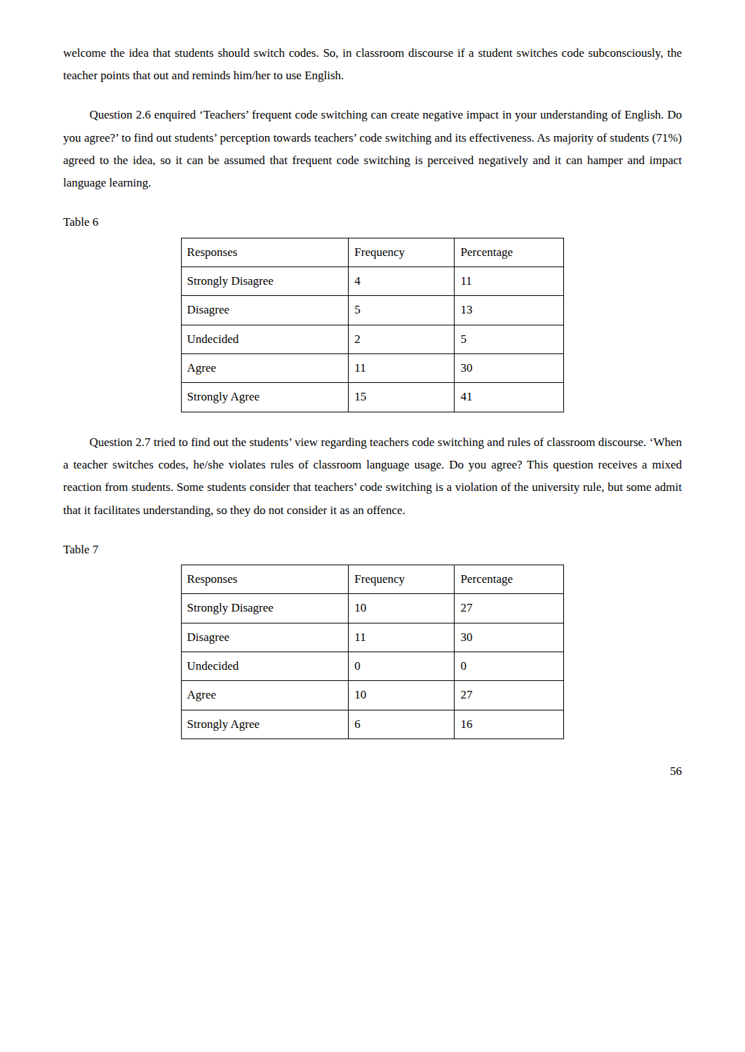welcome the idea that students should switch codes. So, in classroom discourse if a student switches code subconsciously, the teacher points that out and reminds him/her to use English.
Question 2.6 enquired ‘Teachers’ frequent code switching can create negative impact in your understanding of English. Do you agree?’ to find out students’ perception towards teachers’ code switching and its effectiveness. As majority of students (71%) agreed to the idea, so it can be assumed that frequent code switching is perceived negatively and it can hamper and impact language learning.
Table 6
| Responses | Frequency | Percentage |
| Strongly Disagree | 4 | 11 |
| Disagree | 5 | 13 |
| Undecided | 2 | 5 |
| Agree | 11 | 30 |
| Strongly Agree | 15 | 41 |
Question 2.7 tried to find out the students’ view regarding teachers code switching and rules of classroom discourse. ‘When a teacher switches codes, he/she violates rules of classroom language usage. Do you agree? This question receives a mixed reaction from students. Some students consider that teachers’ code switching is a violation of the university rule, but some admit that it facilitates understanding, so they do not consider it as an offence.
Table 7
| Responses | Frequency | Percentage |
| Strongly Disagree | 10 | 27 |
| Disagree | 11 | 30 |
| Undecided | 0 | 0 |
| Agree | 10 | 27 |
| Strongly Agree | 6 | 16 |
56